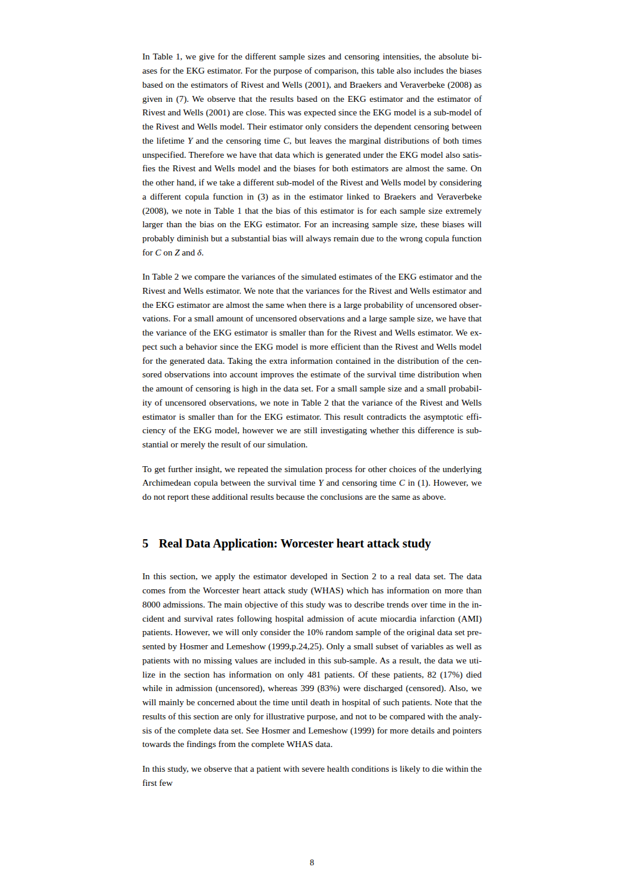In Table 1, we give for the different sample sizes and censoring intensities, the absolute biases for the EKG estimator. For the purpose of comparison, this table also includes the biases based on the estimators of Rivest and Wells (2001), and Braekers and Veraverbeke (2008) as given in (7). We observe that the results based on the EKG estimator and the estimator of Rivest and Wells (2001) are close. This was expected since the EKG model is a sub-model of the Rivest and Wells model. Their estimator only considers the dependent censoring between the lifetime Y and the censoring time C, but leaves the marginal distributions of both times unspecified. Therefore we have that data which is generated under the EKG model also satisfies the Rivest and Wells model and the biases for both estimators are almost the same. On the other hand, if we take a different sub-model of the Rivest and Wells model by considering a different copula function in (3) as in the estimator linked to Braekers and Veraverbeke (2008), we note in Table 1 that the bias of this estimator is for each sample size extremely larger than the bias on the EKG estimator. For an increasing sample size, these biases will probably diminish but a substantial bias will always remain due to the wrong copula function for C on Z and δ.
In Table 2 we compare the variances of the simulated estimates of the EKG estimator and the Rivest and Wells estimator. We note that the variances for the Rivest and Wells estimator and the EKG estimator are almost the same when there is a large probability of uncensored observations. For a small amount of uncensored observations and a large sample size, we have that the variance of the EKG estimator is smaller than for the Rivest and Wells estimator. We expect such a behavior since the EKG model is more efficient than the Rivest and Wells model for the generated data. Taking the extra information contained in the distribution of the censored observations into account improves the estimate of the survival time distribution when the amount of censoring is high in the data set. For a small sample size and a small probability of uncensored observations, we note in Table 2 that the variance of the Rivest and Wells estimator is smaller than for the EKG estimator. This result contradicts the asymptotic efficiency of the EKG model, however we are still investigating whether this difference is substantial or merely the result of our simulation.
To get further insight, we repeated the simulation process for other choices of the underlying Archimedean copula between the survival time Y and censoring time C in (1). However, we do not report these additional results because the conclusions are the same as above.
5 Real Data Application: Worcester heart attack study
In this section, we apply the estimator developed in Section 2 to a real data set. The data comes from the Worcester heart attack study (WHAS) which has information on more than 8000 admissions. The main objective of this study was to describe trends over time in the incident and survival rates following hospital admission of acute miocardia infarction (AMI) patients. However, we will only consider the 10% random sample of the original data set presented by Hosmer and Lemeshow (1999,p.24,25). Only a small subset of variables as well as patients with no missing values are included in this sub-sample. As a result, the data we utilize in the section has information on only 481 patients. Of these patients, 82 (17%) died while in admission (uncensored), whereas 399 (83%) were discharged (censored). Also, we will mainly be concerned about the time until death in hospital of such patients. Note that the results of this section are only for illustrative purpose, and not to be compared with the analysis of the complete data set. See Hosmer and Lemeshow (1999) for more details and pointers towards the findings from the complete WHAS data.
In this study, we observe that a patient with severe health conditions is likely to die within the first few
8